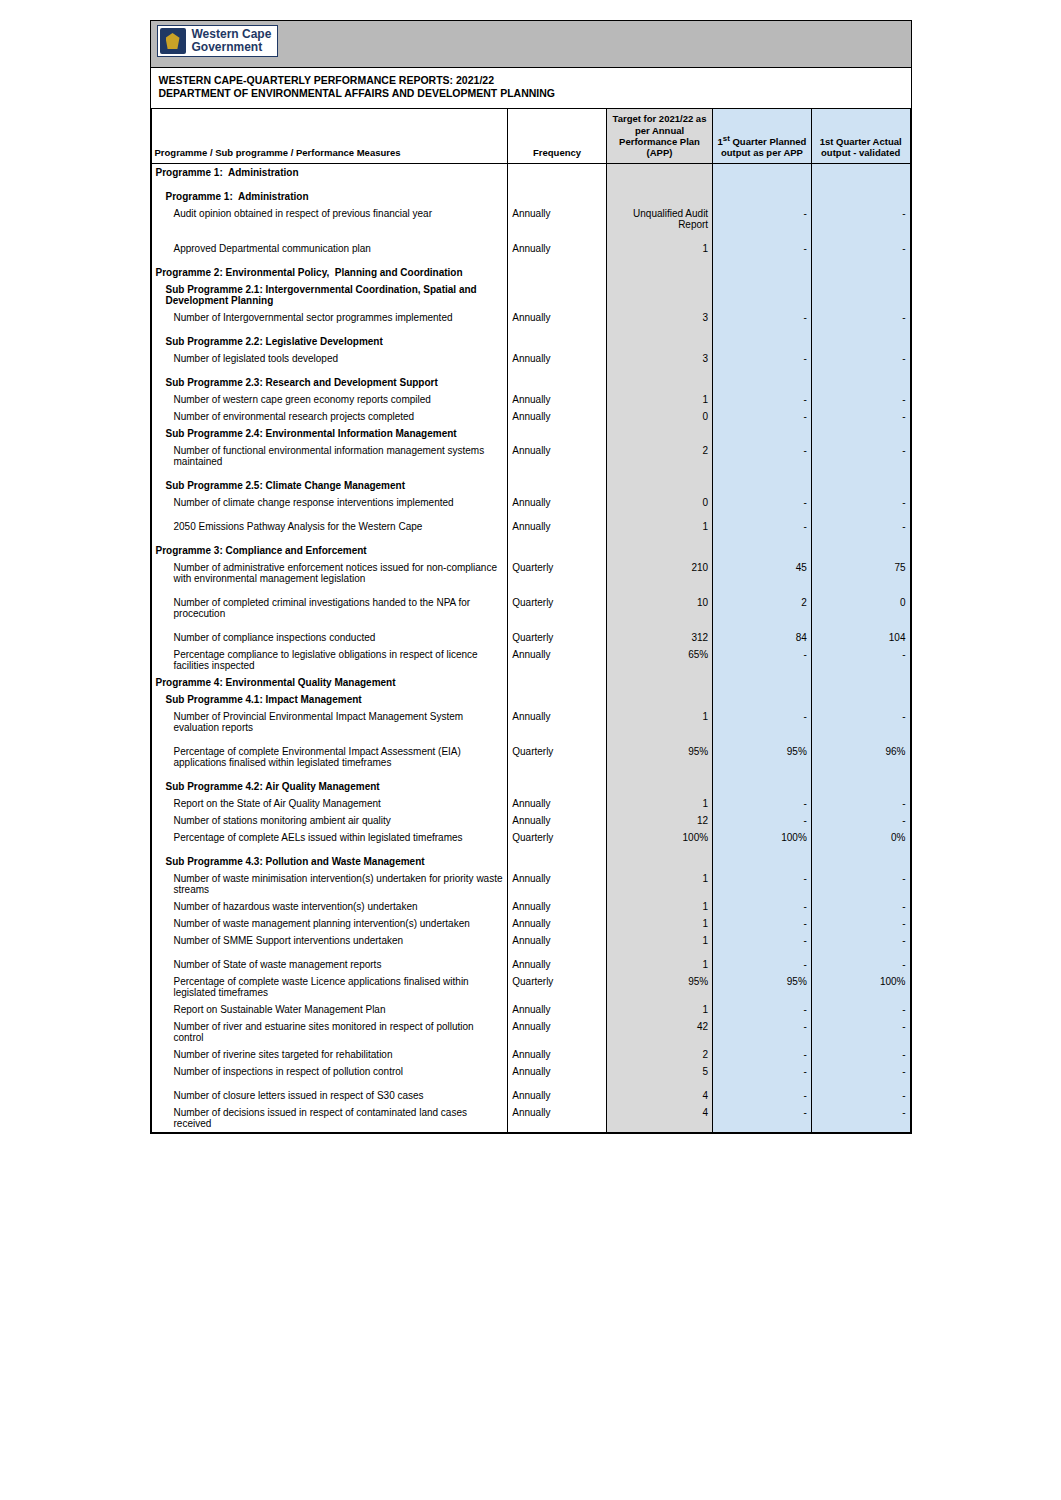Western Cape
Government
WESTERN CAPE-QUARTERLY PERFORMANCE REPORTS: 2021/22
DEPARTMENT OF ENVIRONMENTAL AFFAIRS AND DEVELOPMENT PLANNING
| Programme / Sub programme / Performance Measures | Frequency | Target for 2021/22 as per Annual Performance Plan (APP) | 1 st Quarter Planned output as per APP | 1st Quarter Actual output - validated |
| --- | --- | --- | --- | --- |
| Programme 1: Administration | | | | |
| Programme 1: Administration | | | | |
| Audit opinion obtained in respect of previous financial year | Annually | Unqualified Audit Report | - | - |
| Approved Departmental communication plan | Annually | 1 | - | - |
| Programme 2: Environmental Policy, Planning and Coordination | | | | |
| Sub Programme 2.1: Intergovernmental Coordination, Spatial and Development Planning | | | | |
| Number of Intergovernmental sector programmes implemented | Annually | 3 | - | - |
| Sub Programme 2.2: Legislative Development | | | | |
| Number of legislated tools developed | Annually | 3 | - | - |
| Sub Programme 2.3: Research and Development Support | | | | |
| Number of western cape green economy reports compiled | Annually | 1 | - | - |
| Number of environmental research projects completed | Annually | 0 | - | - |
| Sub Programme 2.4: Environmental Information Management | | | | |
| Number of functional environmental information management systems maintained | Annually | 2 | - | - |
| Sub Programme 2.5: Climate Change Management | | | | |
| Number of climate change response interventions implemented | Annually | 0 | - | - |
| 2050 Emissions Pathway Analysis for the Western Cape | Annually | 1 | - | - |
| Programme 3: Compliance and Enforcement | | | | |
| Number of administrative enforcement notices issued for non-compliance with environmental management legislation | Quarterly | 210 | 45 | 75 |
| Number of completed criminal investigations handed to the NPA for procecution | Quarterly | 10 | 2 | 0 |
| Number of compliance inspections conducted | Quarterly | 312 | 84 | 104 |
| Percentage compliance to legislative obligations in respect of licence facilities inspected | Annually | 65% | - | - |
| Programme 4: Environmental Quality Management | | | | |
| Sub Programme 4.1: Impact Management | | | | |
| Number of Provincial Environmental Impact Management System evaluation reports | Annually | 1 | - | - |
| Percentage of complete Environmental Impact Assessment (EIA) applications finalised within legislated timeframes | Quarterly | 95% | 95% | 96% |
| Sub Programme 4.2: Air Quality Management | | | | |
| Report on the State of Air Quality Management | Annually | 1 | - | - |
| Number of stations monitoring ambient air quality | Annually | 12 | - | - |
| Percentage of complete AELs issued within legislated timeframes | Quarterly | 100% | 100% | 0% |
| Sub Programme 4.3: Pollution and Waste Management | | | | |
| Number of waste minimisation intervention(s) undertaken for priority waste streams | Annually | 1 | - | - |
| Number of hazardous waste intervention(s) undertaken | Annually | 1 | - | - |
| Number of waste management planning intervention(s) undertaken | Annually | 1 | - | - |
| Number of SMME Support interventions undertaken | Annually | 1 | - | - |
| Number of State of waste management reports | Annually | 1 | - | - |
| Percentage of complete waste Licence applications finalised within legislated timeframes | Quarterly | 95% | 95% | 100% |
| Report on Sustainable Water Management Plan | Annually | 1 | - | - |
| Number of river and estuarine sites monitored in respect of pollution control | Annually | 42 | - | - |
| Number of riverine sites targeted for rehabilitation | Annually | 2 | - | - |
| Number of inspections in respect of pollution control | Annually | 5 | - | - |
| Number of closure letters issued in respect of S30 cases | Annually | 4 | - | - |
| Number of decisions issued in respect of contaminated land cases received | Annually | 4 | - | - |